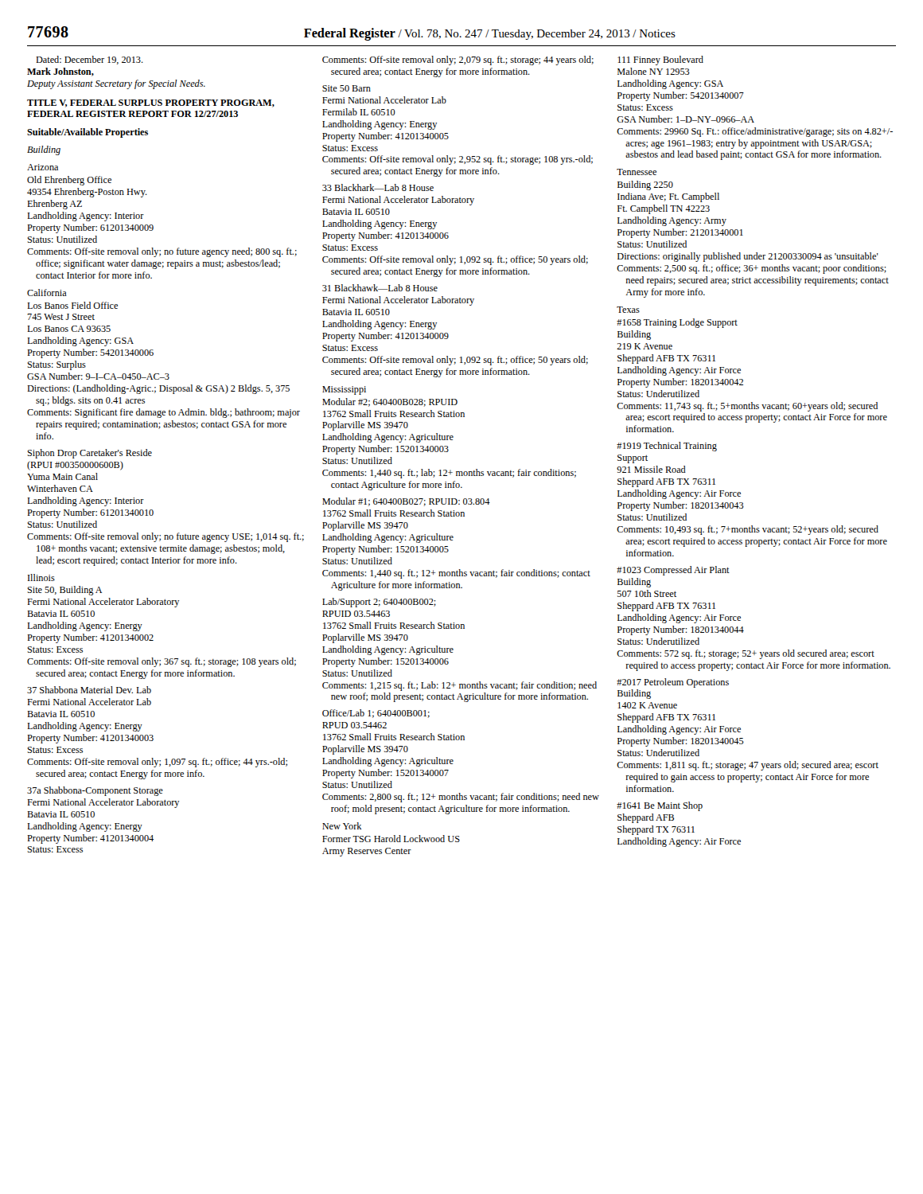77698 Federal Register / Vol. 78, No. 247 / Tuesday, December 24, 2013 / Notices
Dated: December 19, 2013.
Mark Johnston,
Deputy Assistant Secretary for Special Needs.
Title V, Federal Surplus Property Program, Federal Register Report for 12/27/2013
Suitable/Available Properties
Building
Arizona
Old Ehrenberg Office
49354 Ehrenberg-Poston Hwy.
Ehrenberg AZ
Landholding Agency: Interior
Property Number: 61201340009
Status: Unutilized
Comments: Off-site removal only; no future agency need; 800 sq. ft.; office; significant water damage; repairs a must; asbestos/lead; contact Interior for more info.
California
Los Banos Field Office
745 West J Street
Los Banos CA 93635
Landholding Agency: GSA
Property Number: 54201340006
Status: Surplus
GSA Number: 9–I–CA–0450–AC–3
Directions: (Landholding-Agric.; Disposal & GSA) 2 Bldgs. 5, 375 sq.; bldgs. sits on 0.41 acres
Comments: Significant fire damage to Admin. bldg.; bathroom; major repairs required; contamination; asbestos; contact GSA for more info.
Siphon Drop Caretaker's Reside
(RPUI #00350000600B)
Yuma Main Canal
Winterhaven CA
Landholding Agency: Interior
Property Number: 61201340010
Status: Unutilized
Comments: Off-site removal only; no future agency USE; 1,014 sq. ft.; 108+ months vacant; extensive termite damage; asbestos; mold, lead; escort required; contact Interior for more info.
Illinois
Site 50, Building A
Fermi National Accelerator Laboratory
Batavia IL 60510
Landholding Agency: Energy
Property Number: 41201340002
Status: Excess
Comments: Off-site removal only; 367 sq. ft.; storage; 108 years old; secured area; contact Energy for more information.
37 Shabbona Material Dev. Lab
Fermi National Accelerator Lab
Batavia IL 60510
Landholding Agency: Energy
Property Number: 41201340003
Status: Excess
Comments: Off-site removal only; 1,097 sq. ft.; office; 44 yrs.-old; secured area; contact Energy for more info.
37a Shabbona-Component Storage
Fermi National Accelerator Laboratory
Batavia IL 60510
Landholding Agency: Energy
Property Number: 41201340004
Status: Excess
Comments: Off-site removal only; 2,079 sq. ft.; storage; 44 years old; secured area; contact Energy for more information.
Site 50 Barn
Fermi National Accelerator Lab
Fermilab IL 60510
Landholding Agency: Energy
Property Number: 41201340005
Status: Excess
Comments: Off-site removal only; 2,952 sq. ft.; storage; 108 yrs.-old; secured area; contact Energy for more info.
33 Blackhark—Lab 8 House
Fermi National Accelerator Laboratory
Batavia IL 60510
Landholding Agency: Energy
Property Number: 41201340006
Status: Excess
Comments: Off-site removal only; 1,092 sq. ft.; office; 50 years old; secured area; contact Energy for more information.
31 Blackhawk—Lab 8 House
Fermi National Accelerator Laboratory
Batavia IL 60510
Landholding Agency: Energy
Property Number: 41201340009
Status: Excess
Comments: Off-site removal only; 1,092 sq. ft.; office; 50 years old; secured area; contact Energy for more information.
Mississippi
Modular #2; 640400B028; RPUID
13762 Small Fruits Research Station
Poplarville MS 39470
Landholding Agency: Agriculture
Property Number: 15201340003
Status: Unutilized
Comments: 1,440 sq. ft.; lab; 12+ months vacant; fair conditions; contact Agriculture for more info.
Modular #1; 640400B027; RPUID: 03.804
13762 Small Fruits Research Station
Poplarville MS 39470
Landholding Agency: Agriculture
Property Number: 15201340005
Status: Unutilized
Comments: 1,440 sq. ft.; 12+ months vacant; fair conditions; contact Agriculture for more information.
Lab/Support 2; 640400B002;
RPUID 03.54463
13762 Small Fruits Research Station
Poplarville MS 39470
Landholding Agency: Agriculture
Property Number: 15201340006
Status: Unutilized
Comments: 1,215 sq. ft.; Lab: 12+ months vacant; fair condition; need new roof; mold present; contact Agriculture for more information.
Office/Lab 1; 640400B001;
RPUD 03.54462
13762 Small Fruits Research Station
Poplarville MS 39470
Landholding Agency: Agriculture
Property Number: 15201340007
Status: Unutilized
Comments: 2,800 sq. ft.; 12+ months vacant; fair conditions; need new roof; mold present; contact Agriculture for more information.
New York
Former TSG Harold Lockwood US
Army Reserves Center
111 Finney Boulevard
Malone NY 12953
Landholding Agency: GSA
Property Number: 54201340007
Status: Excess
GSA Number: 1–D–NY–0966–AA
Comments: 29960 Sq. Ft.: office/administrative/garage; sits on 4.82+/-acres; age 1961–1983; entry by appointment with USAR/GSA; asbestos and lead based paint; contact GSA for more information.
Tennessee
Building 2250
Indiana Ave; Ft. Campbell
Ft. Campbell TN 42223
Landholding Agency: Army
Property Number: 21201340001
Status: Unutilized
Directions: originally published under 21200330094 as 'unsuitable'
Comments: 2,500 sq. ft.; office; 36+ months vacant; poor conditions; need repairs; secured area; strict accessibility requirements; contact Army for more info.
Texas
#1658 Training Lodge Support
Building
219 K Avenue
Sheppard AFB TX 76311
Landholding Agency: Air Force
Property Number: 18201340042
Status: Underutilized
Comments: 11,743 sq. ft.; 5+months vacant; 60+years old; secured area; escort required to access property; contact Air Force for more information.
#1919 Technical Training
Support
921 Missile Road
Sheppard AFB TX 76311
Landholding Agency: Air Force
Property Number: 18201340043
Status: Unutilized
Comments: 10,493 sq. ft.; 7+months vacant; 52+years old; secured area; escort required to access property; contact Air Force for more information.
#1023 Compressed Air Plant
Building
507 10th Street
Sheppard AFB TX 76311
Landholding Agency: Air Force
Property Number: 18201340044
Status: Underutilized
Comments: 572 sq. ft.; storage; 52+ years old secured area; escort required to access property; contact Air Force for more information.
#2017 Petroleum Operations
Building
1402 K Avenue
Sheppard AFB TX 76311
Landholding Agency: Air Force
Property Number: 18201340045
Status: Underutilized
Comments: 1,811 sq. ft.; storage; 47 years old; secured area; escort required to gain access to property; contact Air Force for more information.
#1641 Be Maint Shop
Sheppard AFB
Sheppard TX 76311
Landholding Agency: Air Force